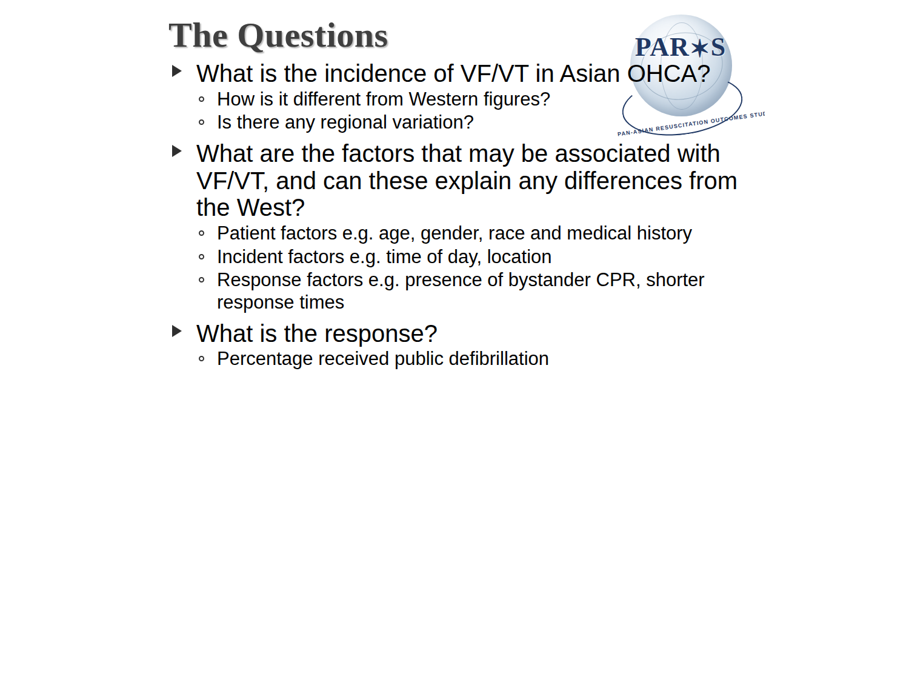PAR✶S
PAN-ASIAN RESUSCITATION OUTCOMES STUDY
The Questions
What is the incidence of VF/VT in Asian OHCA?
How is it different from Western figures?
Is there any regional variation?
What are the factors that may be associated with VF/VT, and can these explain any differences from the West?
Patient factors e.g. age, gender, race and medical history
Incident factors e.g. time of day, location
Response factors e.g. presence of bystander CPR, shorter response times
What is the response?
Percentage received public defibrillation